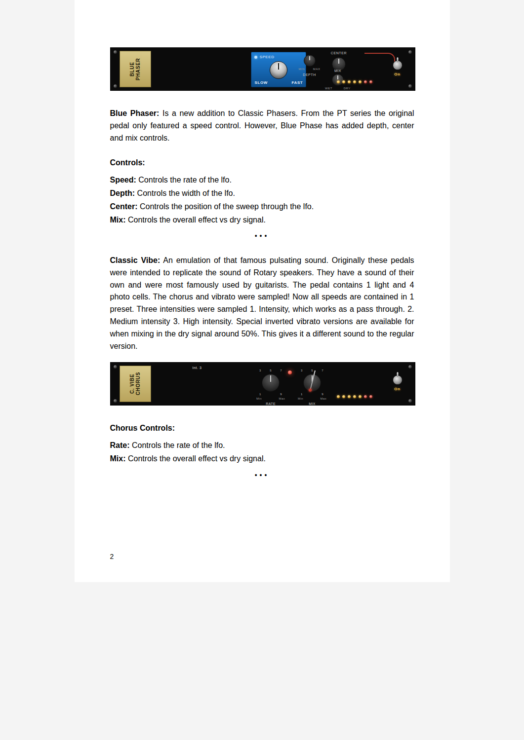Blue Phaser
Speed
Slow Fast
Min Max
Depth
Center
Mix
Wet Dry
On
Blue Phaser: Is a new addition to Classic Phasers. From the PT series the original pedal only featured a speed control. However, Blue Phase has added depth, center and mix controls.
Controls:
Speed: Controls the rate of the lfo.
Depth: Controls the width of the lfo.
Center: Controls the position of the sweep through the lfo.
Mix: Controls the overall effect vs dry signal.
•••
Classic Vibe: An emulation of that famous pulsating sound. Originally these pedals were intended to replicate the sound of Rotary speakers. They have a sound of their own and were most famously used by guitarists. The pedal contains 1 light and 4 photo cells. The chorus and vibrato were sampled! Now all speeds are contained in 1 preset. Three intensities were sampled 1. Intensity, which works as a pass through. 2. Medium intensity 3. High intensity. Special inverted vibrato versions are available for when mixing in the dry signal around 50%. This gives it a different sound to the regular version.
C. Vibe Chorus
Int. 3
357
1 9
Min Max
Rate
357
1 9
Min Max
Mix
On
Chorus Controls:
Rate: Controls the rate of the lfo.
Mix: Controls the overall effect vs dry signal.
•••
2